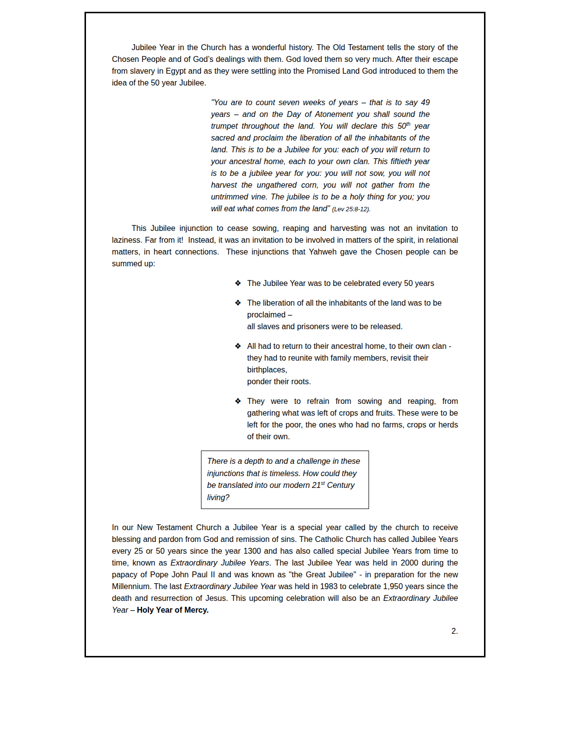Jubilee Year in the Church has a wonderful history. The Old Testament tells the story of the Chosen People and of God’s dealings with them. God loved them so very much. After their escape from slavery in Egypt and as they were settling into the Promised Land God introduced to them the idea of the 50 year Jubilee.
"You are to count seven weeks of years – that is to say 49 years – and on the Day of Atonement you shall sound the trumpet throughout the land. You will declare this 50th year sacred and proclaim the liberation of all the inhabitants of the land. This is to be a Jubilee for you: each of you will return to your ancestral home, each to your own clan. This fiftieth year is to be a jubilee year for you: you will not sow, you will not harvest the ungathered corn, you will not gather from the untrimmed vine. The jubilee is to be a holy thing for you; you will eat what comes from the land” (Lev 25:8-12).
This Jubilee injunction to cease sowing, reaping and harvesting was not an invitation to laziness. Far from it! Instead, it was an invitation to be involved in matters of the spirit, in relational matters, in heart connections. These injunctions that Yahweh gave the Chosen people can be summed up:
The Jubilee Year was to be celebrated every 50 years
The liberation of all the inhabitants of the land was to be proclaimed –
all slaves and prisoners were to be released.
All had to return to their ancestral home, to their own clan -
they had to reunite with family members, revisit their birthplaces,
ponder their roots.
They were to refrain from sowing and reaping, from gathering what was left of crops and fruits. These were to be left for the poor, the ones who had no farms, crops or herds of their own.
There is a depth to and a challenge in these injunctions that is timeless. How could they be translated into our modern 21st Century living?
In our New Testament Church a Jubilee Year is a special year called by the church to receive blessing and pardon from God and remission of sins. The Catholic Church has called Jubilee Years every 25 or 50 years since the year 1300 and has also called special Jubilee Years from time to time, known as Extraordinary Jubilee Years. The last Jubilee Year was held in 2000 during the papacy of Pope John Paul II and was known as "the Great Jubilee" - in preparation for the new Millennium. The last Extraordinary Jubilee Year was held in 1983 to celebrate 1,950 years since the death and resurrection of Jesus. This upcoming celebration will also be an Extraordinary Jubilee Year – Holy Year of Mercy.
2.